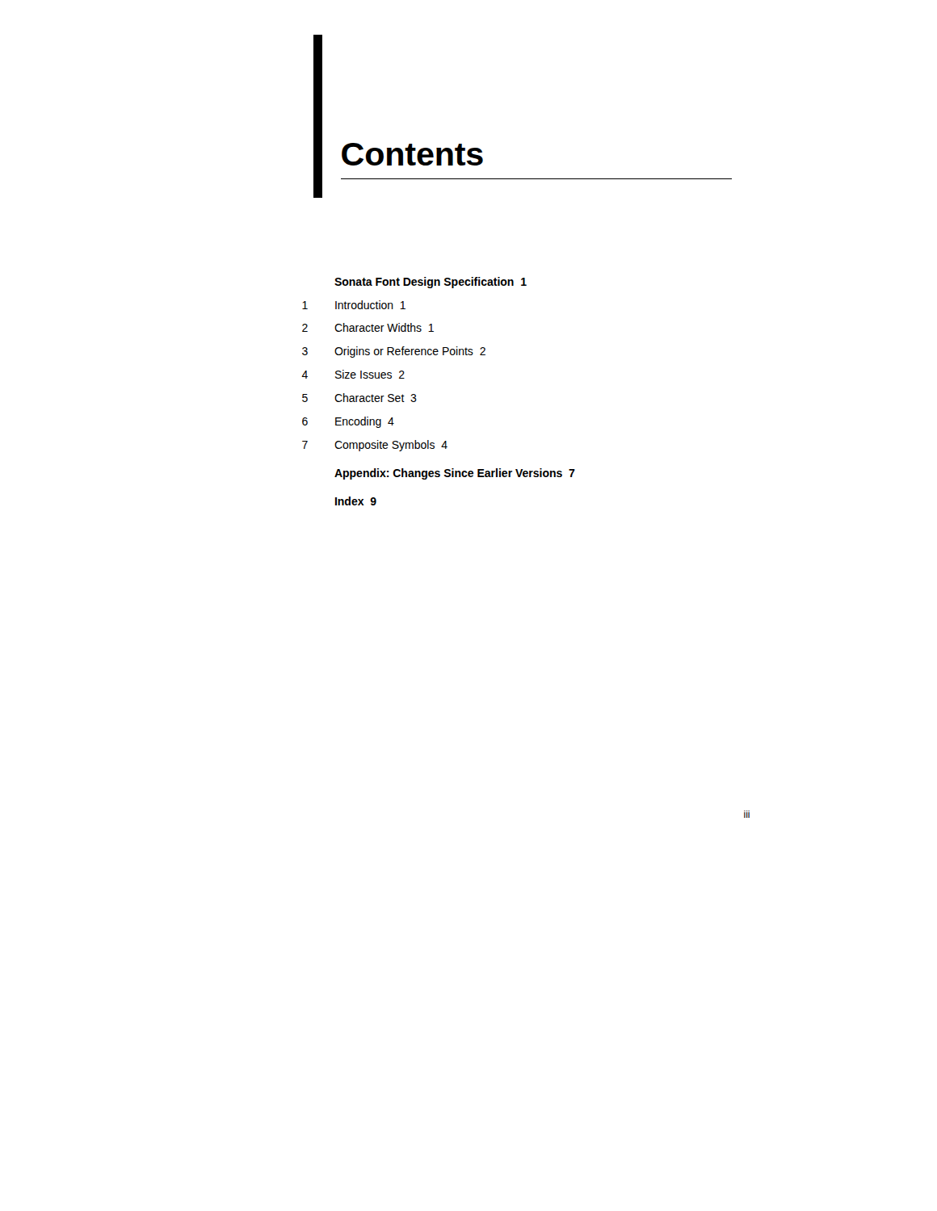Contents
Sonata Font Design Specification 1
1
Introduction 1
2
Character Widths 1
3
Origins or Reference Points 2
4
Size Issues 2
5
Character Set 3
6
Encoding 4
7
Composite Symbols 4
Appendix: Changes Since Earlier Versions 7
Index 9
iii